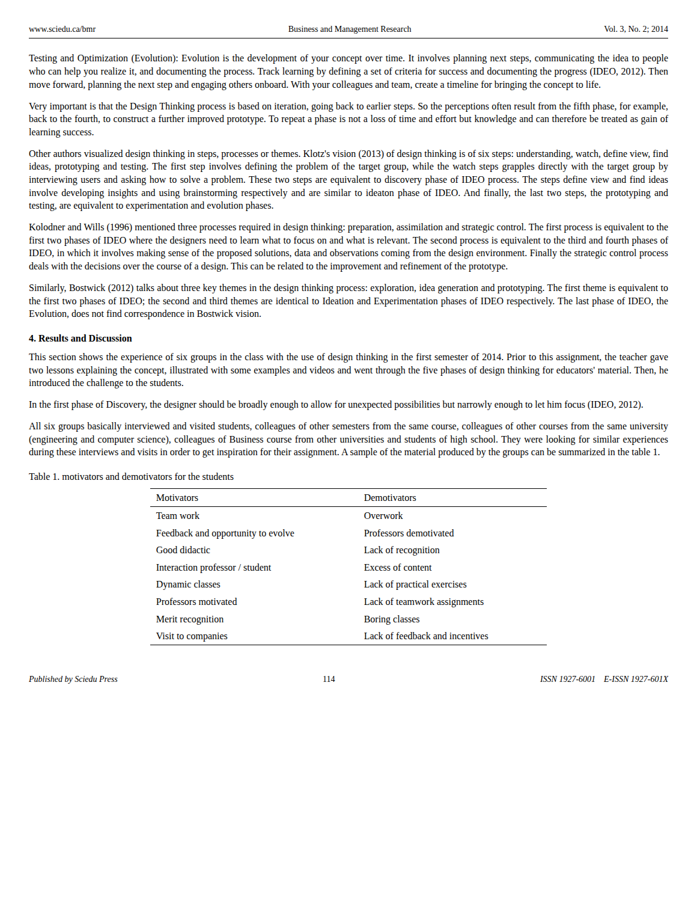www.sciedu.ca/bmr Business and Management Research Vol. 3, No. 2; 2014
Testing and Optimization (Evolution): Evolution is the development of your concept over time. It involves planning next steps, communicating the idea to people who can help you realize it, and documenting the process. Track learning by defining a set of criteria for success and documenting the progress (IDEO, 2012). Then move forward, planning the next step and engaging others onboard. With your colleagues and team, create a timeline for bringing the concept to life.
Very important is that the Design Thinking process is based on iteration, going back to earlier steps. So the perceptions often result from the fifth phase, for example, back to the fourth, to construct a further improved prototype. To repeat a phase is not a loss of time and effort but knowledge and can therefore be treated as gain of learning success.
Other authors visualized design thinking in steps, processes or themes. Klotz's vision (2013) of design thinking is of six steps: understanding, watch, define view, find ideas, prototyping and testing. The first step involves defining the problem of the target group, while the watch steps grapples directly with the target group by interviewing users and asking how to solve a problem. These two steps are equivalent to discovery phase of IDEO process. The steps define view and find ideas involve developing insights and using brainstorming respectively and are similar to ideaton phase of IDEO. And finally, the last two steps, the prototyping and testing, are equivalent to experimentation and evolution phases.
Kolodner and Wills (1996) mentioned three processes required in design thinking: preparation, assimilation and strategic control. The first process is equivalent to the first two phases of IDEO where the designers need to learn what to focus on and what is relevant. The second process is equivalent to the third and fourth phases of IDEO, in which it involves making sense of the proposed solutions, data and observations coming from the design environment. Finally the strategic control process deals with the decisions over the course of a design. This can be related to the improvement and refinement of the prototype.
Similarly, Bostwick (2012) talks about three key themes in the design thinking process: exploration, idea generation and prototyping. The first theme is equivalent to the first two phases of IDEO; the second and third themes are identical to Ideation and Experimentation phases of IDEO respectively. The last phase of IDEO, the Evolution, does not find correspondence in Bostwick vision.
4. Results and Discussion
This section shows the experience of six groups in the class with the use of design thinking in the first semester of 2014. Prior to this assignment, the teacher gave two lessons explaining the concept, illustrated with some examples and videos and went through the five phases of design thinking for educators' material. Then, he introduced the challenge to the students.
In the first phase of Discovery, the designer should be broadly enough to allow for unexpected possibilities but narrowly enough to let him focus (IDEO, 2012).
All six groups basically interviewed and visited students, colleagues of other semesters from the same course, colleagues of other courses from the same university (engineering and computer science), colleagues of Business course from other universities and students of high school. They were looking for similar experiences during these interviews and visits in order to get inspiration for their assignment. A sample of the material produced by the groups can be summarized in the table 1.
Table 1. motivators and demotivators for the students
| Motivators | Demotivators |
| --- | --- |
| Team work | Overwork |
| Feedback and opportunity to evolve | Professors demotivated |
| Good didactic | Lack of recognition |
| Interaction professor / student | Excess of content |
| Dynamic classes | Lack of practical exercises |
| Professors motivated | Lack of teamwork assignments |
| Merit recognition | Boring classes |
| Visit to companies | Lack of feedback and incentives |
Published by Sciedu Press 114 ISSN 1927-6001 E-ISSN 1927-601X